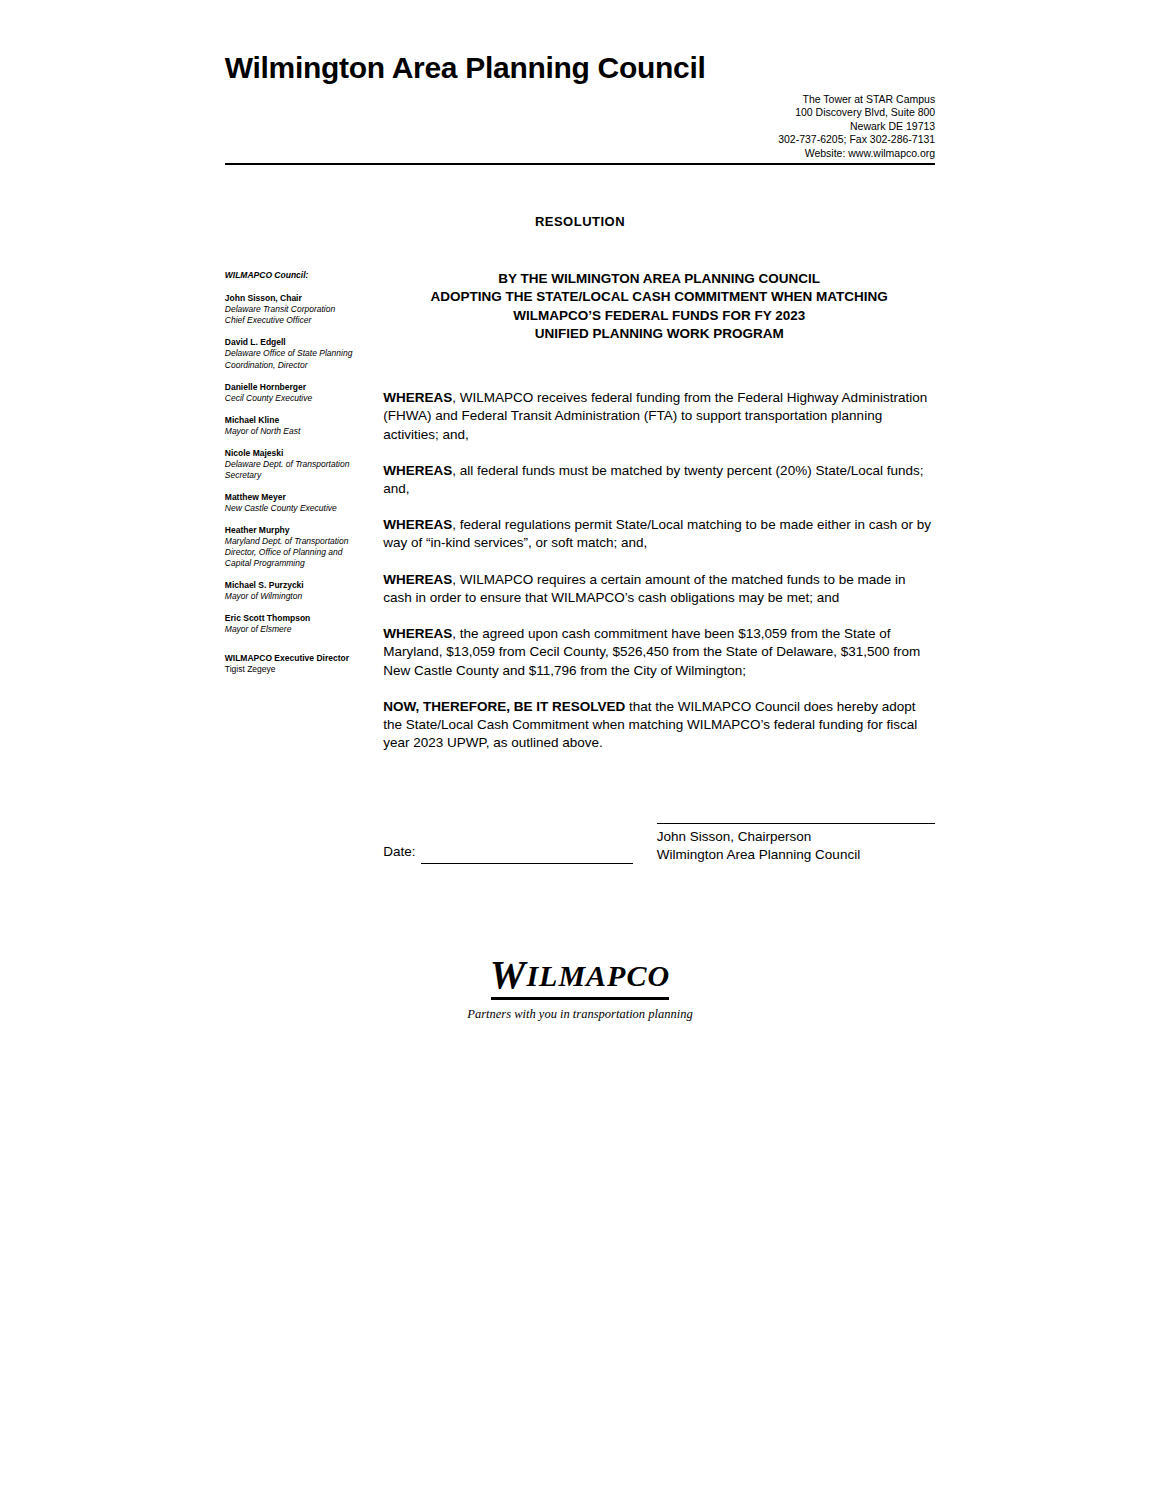Wilmington Area Planning Council
The Tower at STAR Campus
100 Discovery Blvd, Suite 800
Newark DE 19713
302-737-6205; Fax 302-286-7131
Website: www.wilmapco.org
RESOLUTION
WILMAPCO Council:
John Sisson, Chair
Delaware Transit Corporation
Chief Executive Officer
David L. Edgell
Delaware Office of State Planning
Coordination, Director
Danielle Hornberger
Cecil County Executive
Michael Kline
Mayor of North East
Nicole Majeski
Delaware Dept. of Transportation
Secretary
Matthew Meyer
New Castle County Executive
Heather Murphy
Maryland Dept. of Transportation
Director, Office of Planning and
Capital Programming
Michael S. Purzycki
Mayor of Wilmington
Eric Scott Thompson
Mayor of Elsmere
WILMAPCO Executive Director
Tigist Zegeye
BY THE WILMINGTON AREA PLANNING COUNCIL
ADOPTING THE STATE/LOCAL CASH COMMITMENT WHEN MATCHING
WILMAPCO’S FEDERAL FUNDS FOR FY 2023
UNIFIED PLANNING WORK PROGRAM
WHEREAS, WILMAPCO receives federal funding from the Federal Highway Administration (FHWA) and Federal Transit Administration (FTA) to support transportation planning activities; and,
WHEREAS, all federal funds must be matched by twenty percent (20%) State/Local funds; and,
WHEREAS, federal regulations permit State/Local matching to be made either in cash or by way of “in-kind services”, or soft match; and,
WHEREAS, WILMAPCO requires a certain amount of the matched funds to be made in cash in order to ensure that WILMAPCO’s cash obligations may be met; and
WHEREAS, the agreed upon cash commitment have been $13,059 from the State of Maryland, $13,059 from Cecil County, $526,450 from the State of Delaware, $31,500 from New Castle County and $11,796 from the City of Wilmington;
NOW, THEREFORE, BE IT RESOLVED that the WILMAPCO Council does hereby adopt the State/Local Cash Commitment when matching WILMAPCO’s federal funding for fiscal year 2023 UPWP, as outlined above.
Date:
John Sisson, Chairperson
Wilmington Area Planning Council
WILMAPCO
Partners with you in transportation planning